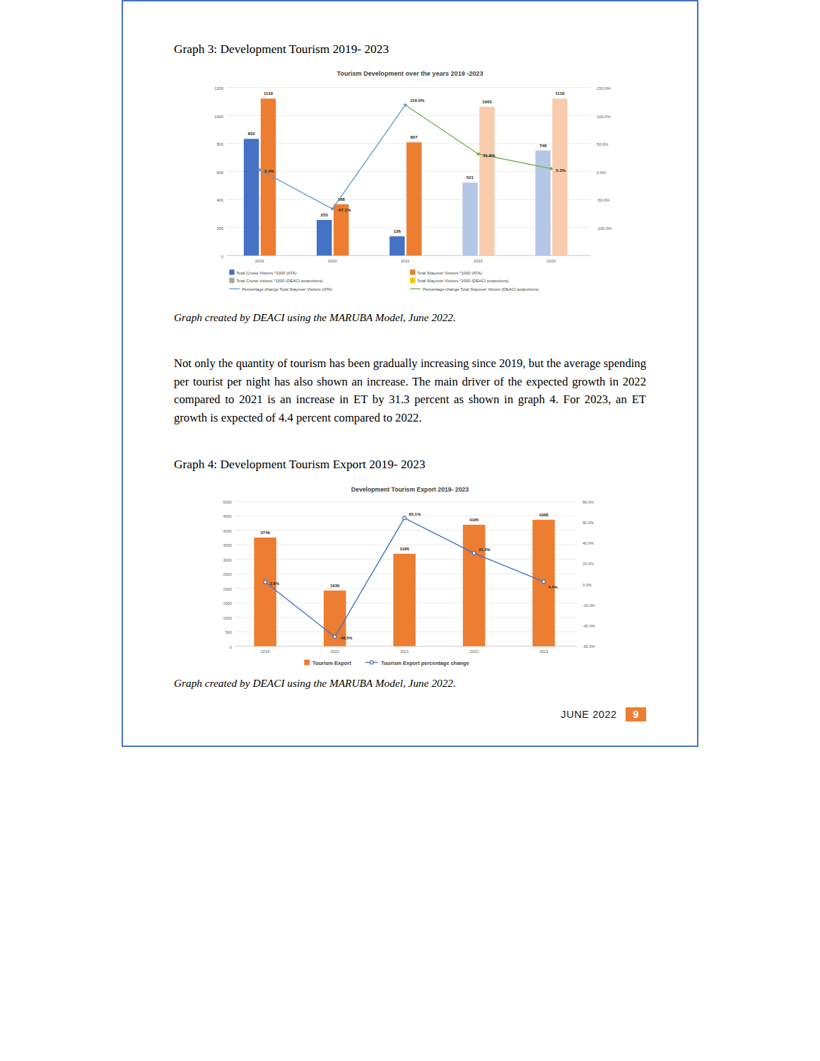Graph 3: Development Tourism 2019- 2023
Tourism Development over the years 2019 -2023 1200 1000 800 600 400 200 0 150.0% 100.0% 50.0% 0.0% -50.0% -100.0% 832 1119 255 368 136 807 521 1063 748 1119 3.4% -67.1% 119.0% 31.8% 5.3% 2019 2020 2021 2022 2023 Total Cruise Visitors *1000 (ATA) Total Stayover Visitors *1000 (ATA) Total Cruise visitors *1000 (DEACI porjections) Total Stayover Visitors *1000 (DEACI porjections) Percentage change Total Stayover Visitors (ATA) Percentage change Total Stayover Visiors (DEACI porjections)
Graph created by DEACI using the MARUBA Model, June 2022.
Not only the quantity of tourism has been gradually increasing since 2019, but the average spending per tourist per night has also shown an increase. The main driver of the expected growth in 2022 compared to 2021 is an increase in ET by 31.3 percent as shown in graph 4. For 2023, an ET growth is expected of 4.4 percent compared to 2022.
Graph 4: Development Tourism Export 2019- 2023
Development Tourism Export 2019- 2023 5000 4500 4000 3500 3000 2500 2000 1500 1000 500 0 80.0% 60.0% 40.0% 20.0% 0.0% -20.0% -40.0% -60.0% 3749 1930 3186 4185 4368 3.8% -48.5% 65.1% 31.3% 4.4% 2019 2020 2021 2022 2023 Tourism Export Tourism Export percentage change
Graph created by DEACI using the MARUBA Model, June 2022.
JUNE 2022 9